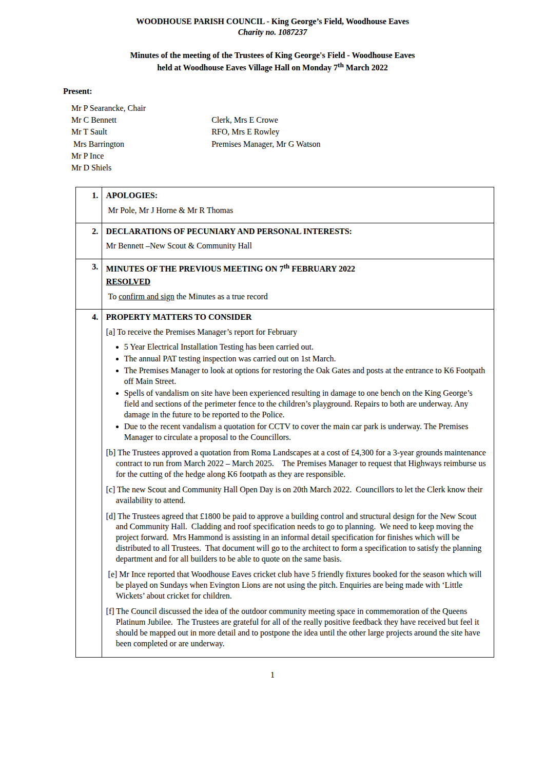WOODHOUSE PARISH COUNCIL - King George’s Field, Woodhouse Eaves
Charity no. 1087237
Minutes of the meeting of the Trustees of King George's Field - Woodhouse Eaves
held at Woodhouse Eaves Village Hall on Monday 7th March 2022
Present:
| Mr P Searancke, Chair | |
| Mr C Bennett | Clerk, Mrs E Crowe |
| Mr T Sault | RFO, Mrs E Rowley |
| Mrs Barrington | Premises Manager, Mr G Watson |
| Mr P Ince | |
| Mr D Shiels | |
| 1. | APOLOGIES: Mr Pole, Mr J Horne & Mr R Thomas |
| 2. | DECLARATIONS OF PECUNIARY AND PERSONAL INTERESTS: Mr Bennett –New Scout & Community Hall |
| 3. | MINUTES OF THE PREVIOUS MEETING ON 7 th FEBRUARY 2022 RESOLVED To confirm and sign the Minutes as a true record |
| 4. | PROPERTY MATTERS TO CONSIDER [a] To receive the Premises Manager’s report for February 5 Year Electrical Installation Testing has been carried out. The annual PAT testing inspection was carried out on 1st March. The Premises Manager to look at options for restoring the Oak Gates and posts at the entrance to K6 Footpath off Main Street. Spells of vandalism on site have been experienced resulting in damage to one bench on the King George’s field and sections of the perimeter fence to the children’s playground. Repairs to both are underway. Any damage in the future to be reported to the Police. Due to the recent vandalism a quotation for CCTV to cover the main car park is underway. The Premises Manager to circulate a proposal to the Councillors. [b] The Trustees approved a quotation from Roma Landscapes at a cost of £4,300 for a 3-year grounds maintenance contract to run from March 2022 – March 2025. The Premises Manager to request that Highways reimburse us for the cutting of the hedge along K6 footpath as they are responsible. [c] The new Scout and Community Hall Open Day is on 20th March 2022. Councillors to let the Clerk know their availability to attend. [d] The Trustees agreed that £1800 be paid to approve a building control and structural design for the New Scout and Community Hall. Cladding and roof specification needs to go to planning. We need to keep moving the project forward. Mrs Hammond is assisting in an informal detail specification for finishes which will be distributed to all Trustees. That document will go to the architect to form a specification to satisfy the planning department and for all builders to be able to quote on the same basis. [e] Mr Ince reported that Woodhouse Eaves cricket club have 5 friendly fixtures booked for the season which will be played on Sundays when Evington Lions are not using the pitch. Enquiries are being made with ‘Little Wickets’ about cricket for children. [f] The Council discussed the idea of the outdoor community meeting space in commemoration of the Queens Platinum Jubilee. The Trustees are grateful for all of the really positive feedback they have received but feel it should be mapped out in more detail and to postpone the idea until the other large projects around the site have been completed or are underway. |
1